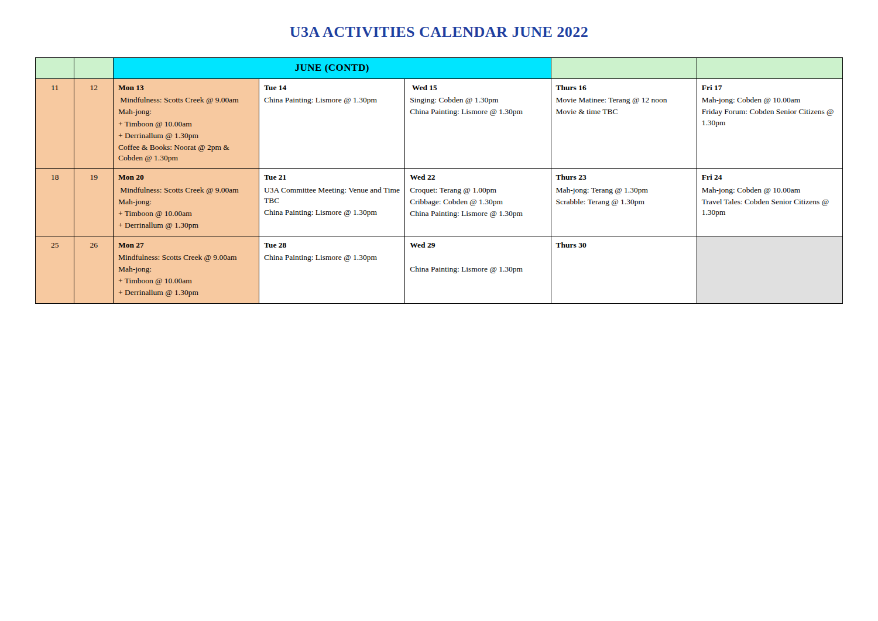U3A ACTIVITIES CALENDAR JUNE 2022
| | | JUNE (CONTD) | | |
| 11 | 12 | Mon 13 Mindfulness: Scotts Creek @ 9.00am Mah-jong: + Timboon @ 10.00am + Derrinallum @ 1.30pm Coffee & Books: Noorat @ 2pm & Cobden @ 1.30pm | Tue 14 China Painting: Lismore @ 1.30pm | Wed 15 Singing: Cobden @ 1.30pm China Painting: Lismore @ 1.30pm | Thurs 16 Movie Matinee: Terang @ 12 noon Movie & time TBC | Fri 17 Mah-jong: Cobden @ 10.00am Friday Forum: Cobden Senior Citizens @ 1.30pm |
| 18 | 19 | Mon 20 Mindfulness: Scotts Creek @ 9.00am Mah-jong: + Timboon @ 10.00am + Derrinallum @ 1.30pm | Tue 21 U3A Committee Meeting: Venue and Time TBC China Painting: Lismore @ 1.30pm | Wed 22 Croquet: Terang @ 1.00pm Cribbage: Cobden @ 1.30pm China Painting: Lismore @ 1.30pm | Thurs 23 Mah-jong: Terang @ 1.30pm Scrabble: Terang @ 1.30pm | Fri 24 Mah-jong: Cobden @ 10.00am Travel Tales: Cobden Senior Citizens @ 1.30pm |
| 25 | 26 | Mon 27 Mindfulness: Scotts Creek @ 9.00am Mah-jong: + Timboon @ 10.00am + Derrinallum @ 1.30pm | Tue 28 China Painting: Lismore @ 1.30pm | Wed 29 China Painting: Lismore @ 1.30pm | Thurs 30 | |